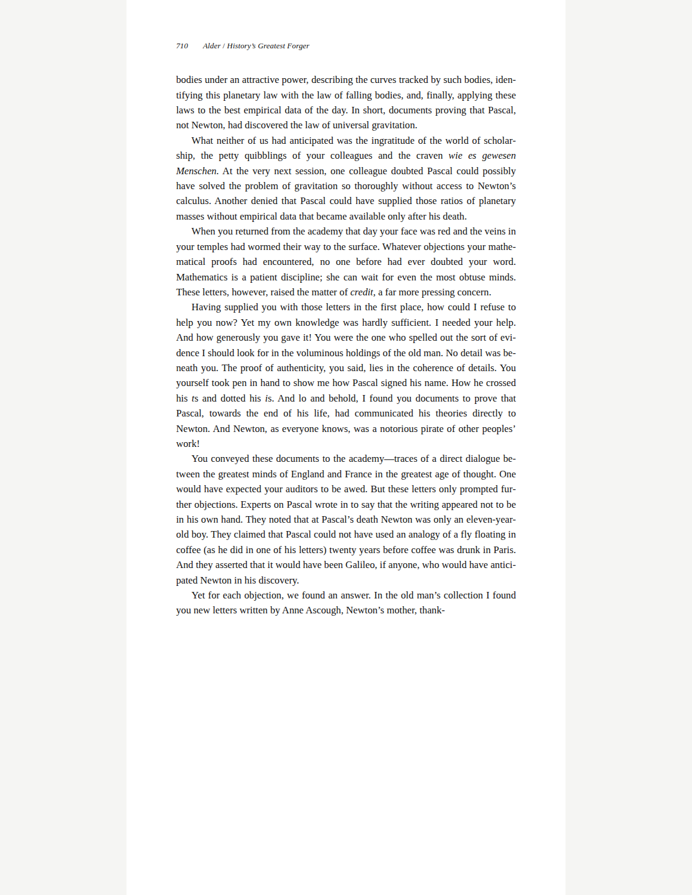710 Alder / History’s Greatest Forger
bodies under an attractive power, describing the curves tracked by such bodies, identifying this planetary law with the law of falling bodies, and, finally, applying these laws to the best empirical data of the day. In short, documents proving that Pascal, not Newton, had discovered the law of universal gravitation.
What neither of us had anticipated was the ingratitude of the world of scholarship, the petty quibblings of your colleagues and the craven wie es gewesen Menschen. At the very next session, one colleague doubted Pascal could possibly have solved the problem of gravitation so thoroughly without access to Newton’s calculus. Another denied that Pascal could have supplied those ratios of planetary masses without empirical data that became available only after his death.
When you returned from the academy that day your face was red and the veins in your temples had wormed their way to the surface. Whatever objections your mathematical proofs had encountered, no one before had ever doubted your word. Mathematics is a patient discipline; she can wait for even the most obtuse minds. These letters, however, raised the matter of credit, a far more pressing concern.
Having supplied you with those letters in the first place, how could I refuse to help you now? Yet my own knowledge was hardly sufficient. I needed your help. And how generously you gave it! You were the one who spelled out the sort of evidence I should look for in the voluminous holdings of the old man. No detail was beneath you. The proof of authenticity, you said, lies in the coherence of details. You yourself took pen in hand to show me how Pascal signed his name. How he crossed his ts and dotted his is. And lo and behold, I found you documents to prove that Pascal, towards the end of his life, had communicated his theories directly to Newton. And Newton, as everyone knows, was a notorious pirate of other peoples’ work!
You conveyed these documents to the academy—traces of a direct dialogue between the greatest minds of England and France in the greatest age of thought. One would have expected your auditors to be awed. But these letters only prompted further objections. Experts on Pascal wrote in to say that the writing appeared not to be in his own hand. They noted that at Pascal’s death Newton was only an eleven-year-old boy. They claimed that Pascal could not have used an analogy of a fly floating in coffee (as he did in one of his letters) twenty years before coffee was drunk in Paris. And they asserted that it would have been Galileo, if anyone, who would have anticipated Newton in his discovery.
Yet for each objection, we found an answer. In the old man’s collection I found you new letters written by Anne Ascough, Newton’s mother, thank-